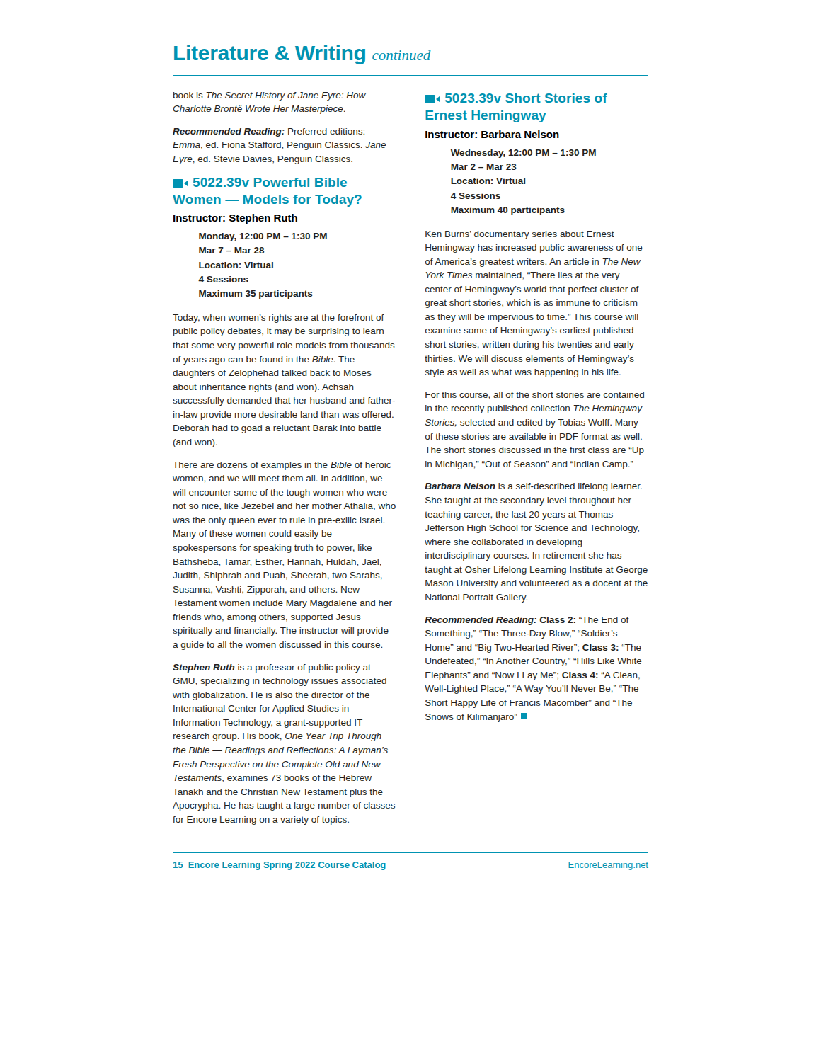Literature & Writing
continued
book is The Secret History of Jane Eyre: How Charlotte Brontë Wrote Her Masterpiece.
Recommended Reading: Preferred editions: Emma, ed. Fiona Stafford, Penguin Classics. Jane Eyre, ed. Stevie Davies, Penguin Classics.
5022.39v Powerful Bible Women — Models for Today?
Instructor: Stephen Ruth
Monday, 12:00 PM – 1:30 PM
Mar 7 – Mar 28
Location: Virtual
4 Sessions
Maximum 35 participants
Today, when women’s rights are at the forefront of public policy debates, it may be surprising to learn that some very powerful role models from thousands of years ago can be found in the Bible. The daughters of Zelophehad talked back to Moses about inheritance rights (and won). Achsah successfully demanded that her husband and father-in-law provide more desirable land than was offered. Deborah had to goad a reluctant Barak into battle (and won).
There are dozens of examples in the Bible of heroic women, and we will meet them all. In addition, we will encounter some of the tough women who were not so nice, like Jezebel and her mother Athalia, who was the only queen ever to rule in pre-exilic Israel. Many of these women could easily be spokespersons for speaking truth to power, like Bathsheba, Tamar, Esther, Hannah, Huldah, Jael, Judith, Shiphrah and Puah, Sheerah, two Sarahs, Susanna, Vashti, Zipporah, and others. New Testament women include Mary Magdalene and her friends who, among others, supported Jesus spiritually and financially. The instructor will provide a guide to all the women discussed in this course.
Stephen Ruth is a professor of public policy at GMU, specializing in technology issues associated with globalization. He is also the director of the International Center for Applied Studies in Information Technology, a grant-supported IT research group. His book, One Year Trip Through the Bible — Readings and Reflections: A Layman’s Fresh Perspective on the Complete Old and New Testaments, examines 73 books of the Hebrew Tanakh and the Christian New Testament plus the Apocrypha. He has taught a large number of classes for Encore Learning on a variety of topics.
5023.39v Short Stories of Ernest Hemingway
Instructor: Barbara Nelson
Wednesday, 12:00 PM – 1:30 PM
Mar 2 – Mar 23
Location: Virtual
4 Sessions
Maximum 40 participants
Ken Burns’ documentary series about Ernest Hemingway has increased public awareness of one of America’s greatest writers. An article in The New York Times maintained, “There lies at the very center of Hemingway’s world that perfect cluster of great short stories, which is as immune to criticism as they will be impervious to time.” This course will examine some of Hemingway’s earliest published short stories, written during his twenties and early thirties. We will discuss elements of Hemingway’s style as well as what was happening in his life.
For this course, all of the short stories are contained in the recently published collection The Hemingway Stories, selected and edited by Tobias Wolff. Many of these stories are available in PDF format as well. The short stories discussed in the first class are “Up in Michigan,” “Out of Season” and “Indian Camp.”
Barbara Nelson is a self-described lifelong learner. She taught at the secondary level throughout her teaching career, the last 20 years at Thomas Jefferson High School for Science and Technology, where she collaborated in developing interdisciplinary courses. In retirement she has taught at Osher Lifelong Learning Institute at George Mason University and volunteered as a docent at the National Portrait Gallery.
Recommended Reading: Class 2: “The End of Something,” “The Three-Day Blow,” “Soldier’s Home” and “Big Two-Hearted River”; Class 3: “The Undefeated,” “In Another Country,” “Hills Like White Elephants” and “Now I Lay Me”; Class 4: “A Clean, Well-Lighted Place,” “A Way You’ll Never Be,” “The Short Happy Life of Francis Macomber” and “The Snows of Kilimanjaro”
15 Encore Learning Spring 2022 Course Catalog
EncoreLearning.net